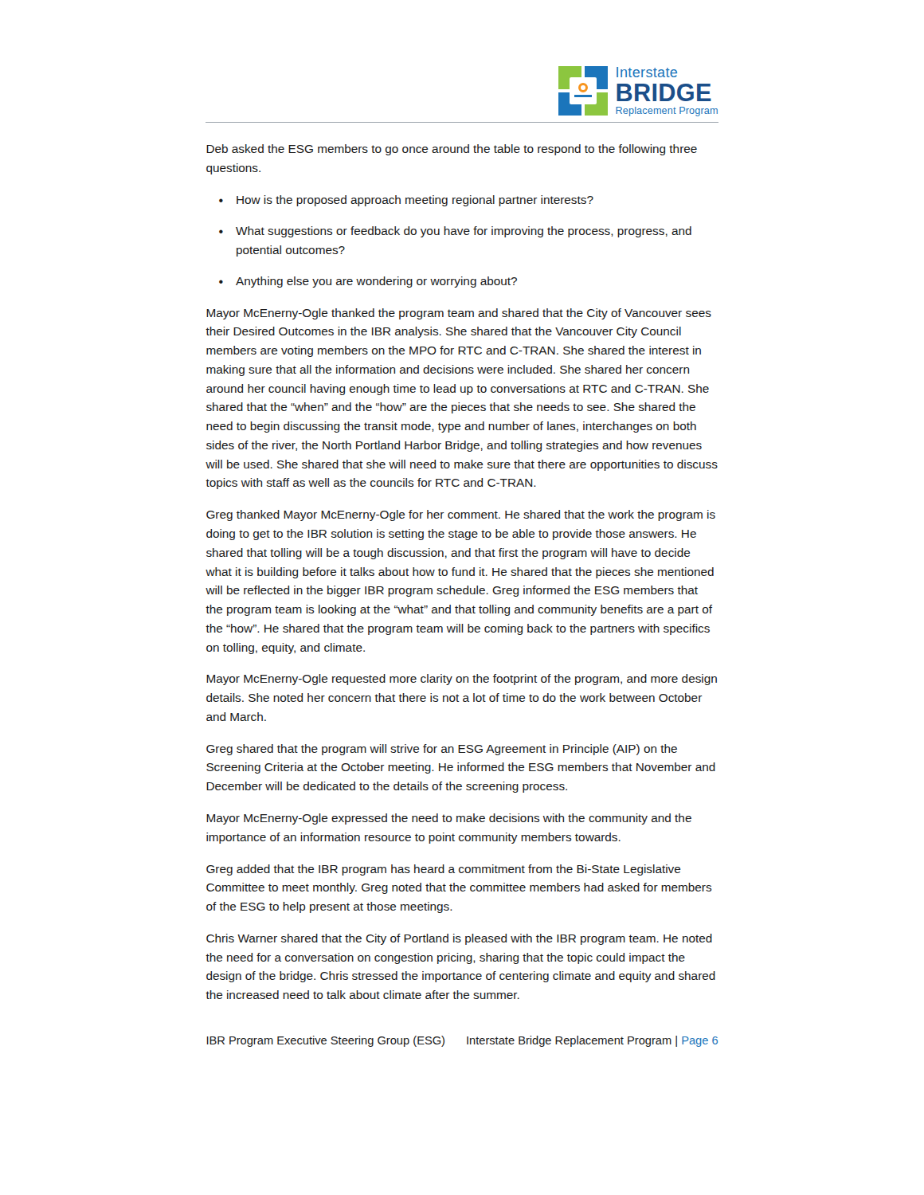Interstate
BRIDGE
Replacement Program
Deb asked the ESG members to go once around the table to respond to the following three questions.
How is the proposed approach meeting regional partner interests?
What suggestions or feedback do you have for improving the process, progress, and potential outcomes?
Anything else you are wondering or worrying about?
Mayor McEnerny-Ogle thanked the program team and shared that the City of Vancouver sees their Desired Outcomes in the IBR analysis. She shared that the Vancouver City Council members are voting members on the MPO for RTC and C-TRAN. She shared the interest in making sure that all the information and decisions were included. She shared her concern around her council having enough time to lead up to conversations at RTC and C-TRAN. She shared that the “when” and the “how” are the pieces that she needs to see. She shared the need to begin discussing the transit mode, type and number of lanes, interchanges on both sides of the river, the North Portland Harbor Bridge, and tolling strategies and how revenues will be used. She shared that she will need to make sure that there are opportunities to discuss topics with staff as well as the councils for RTC and C-TRAN.
Greg thanked Mayor McEnerny-Ogle for her comment. He shared that the work the program is doing to get to the IBR solution is setting the stage to be able to provide those answers. He shared that tolling will be a tough discussion, and that first the program will have to decide what it is building before it talks about how to fund it. He shared that the pieces she mentioned will be reflected in the bigger IBR program schedule. Greg informed the ESG members that the program team is looking at the “what” and that tolling and community benefits are a part of the “how”. He shared that the program team will be coming back to the partners with specifics on tolling, equity, and climate.
Mayor McEnerny-Ogle requested more clarity on the footprint of the program, and more design details. She noted her concern that there is not a lot of time to do the work between October and March.
Greg shared that the program will strive for an ESG Agreement in Principle (AIP) on the Screening Criteria at the October meeting. He informed the ESG members that November and December will be dedicated to the details of the screening process.
Mayor McEnerny-Ogle expressed the need to make decisions with the community and the importance of an information resource to point community members towards.
Greg added that the IBR program has heard a commitment from the Bi-State Legislative Committee to meet monthly. Greg noted that the committee members had asked for members of the ESG to help present at those meetings.
Chris Warner shared that the City of Portland is pleased with the IBR program team. He noted the need for a conversation on congestion pricing, sharing that the topic could impact the design of the bridge. Chris stressed the importance of centering climate and equity and shared the increased need to talk about climate after the summer.
IBR Program Executive Steering Group (ESG)
Interstate Bridge Replacement Program | Page 6